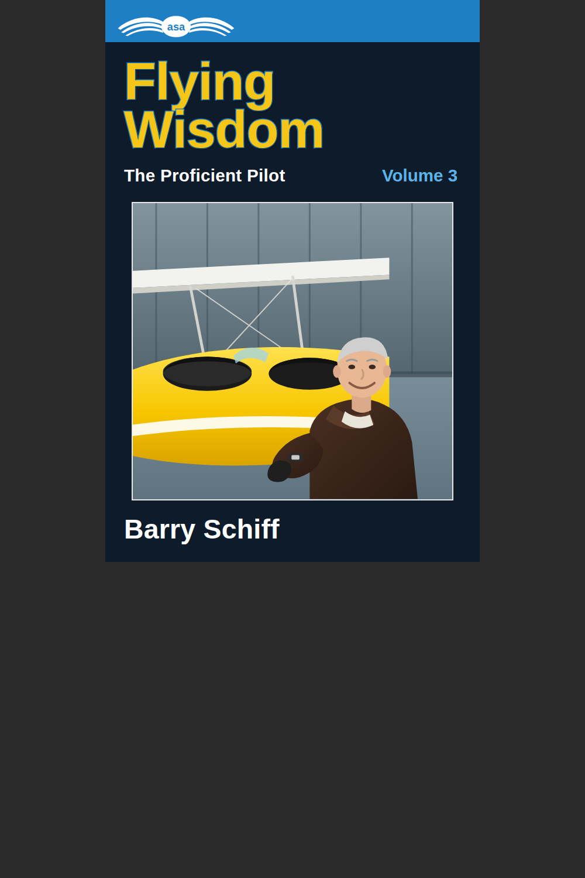asa
Flying Wisdom
The Proficient Pilot
Volume 3
Barry Schiff